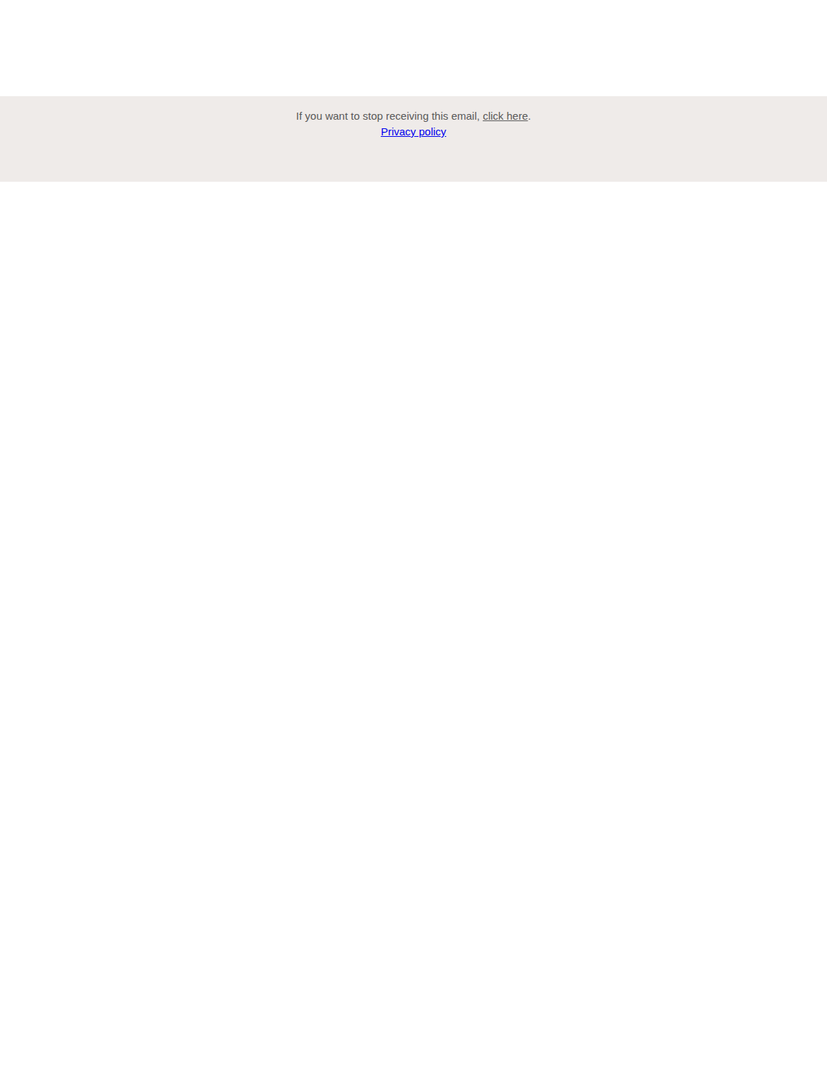If you want to stop receiving this email, click here.
Privacy policy